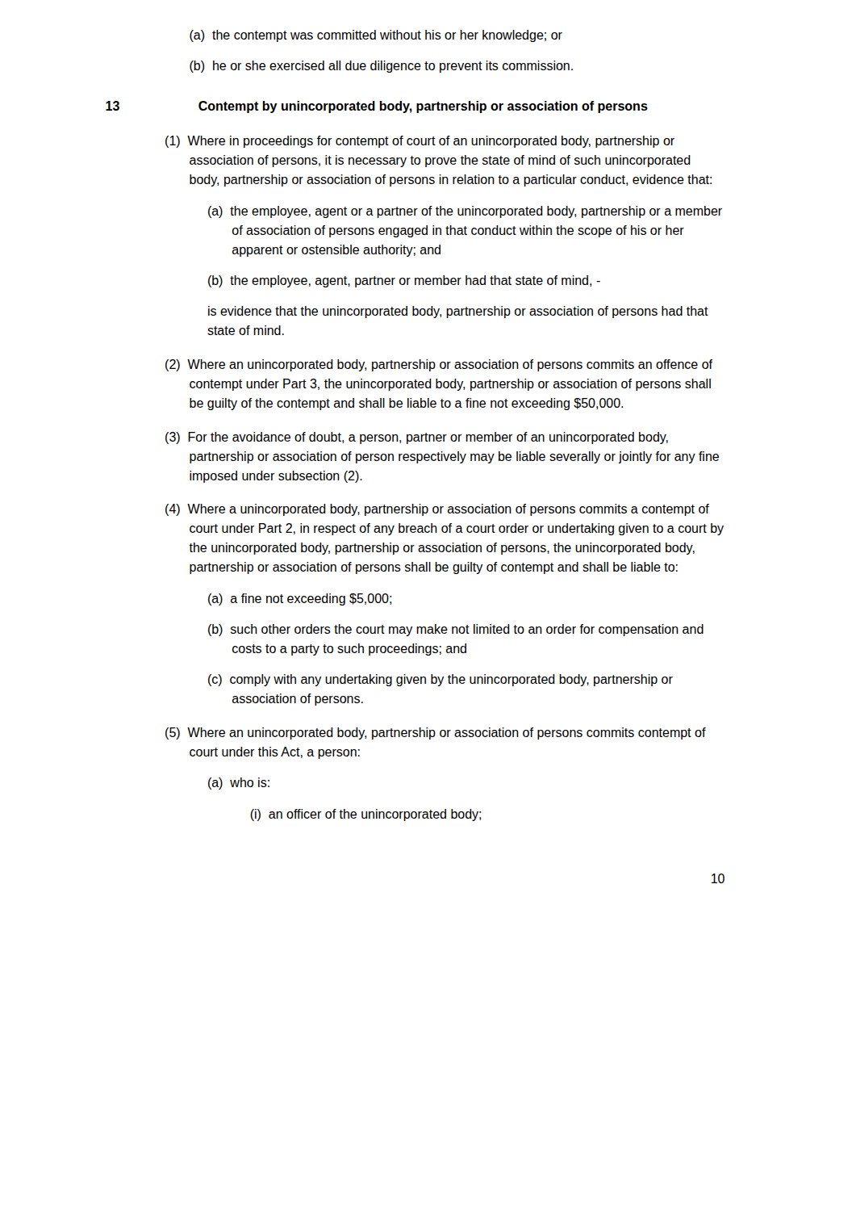(a) the contempt was committed without his or her knowledge; or
(b) he or she exercised all due diligence to prevent its commission.
13 Contempt by unincorporated body, partnership or association of persons
(1) Where in proceedings for contempt of court of an unincorporated body, partnership or association of persons, it is necessary to prove the state of mind of such unincorporated body, partnership or association of persons in relation to a particular conduct, evidence that:
(a) the employee, agent or a partner of the unincorporated body, partnership or a member of association of persons engaged in that conduct within the scope of his or her apparent or ostensible authority; and
(b) the employee, agent, partner or member had that state of mind, -
is evidence that the unincorporated body, partnership or association of persons had that state of mind.
(2) Where an unincorporated body, partnership or association of persons commits an offence of contempt under Part 3, the unincorporated body, partnership or association of persons shall be guilty of the contempt and shall be liable to a fine not exceeding $50,000.
(3) For the avoidance of doubt, a person, partner or member of an unincorporated body, partnership or association of person respectively may be liable severally or jointly for any fine imposed under subsection (2).
(4) Where a unincorporated body, partnership or association of persons commits a contempt of court under Part 2, in respect of any breach of a court order or undertaking given to a court by the unincorporated body, partnership or association of persons, the unincorporated body, partnership or association of persons shall be guilty of contempt and shall be liable to:
(a) a fine not exceeding $5,000;
(b) such other orders the court may make not limited to an order for compensation and costs to a party to such proceedings; and
(c) comply with any undertaking given by the unincorporated body, partnership or association of persons.
(5) Where an unincorporated body, partnership or association of persons commits contempt of court under this Act, a person:
(a) who is:
(i) an officer of the unincorporated body;
10